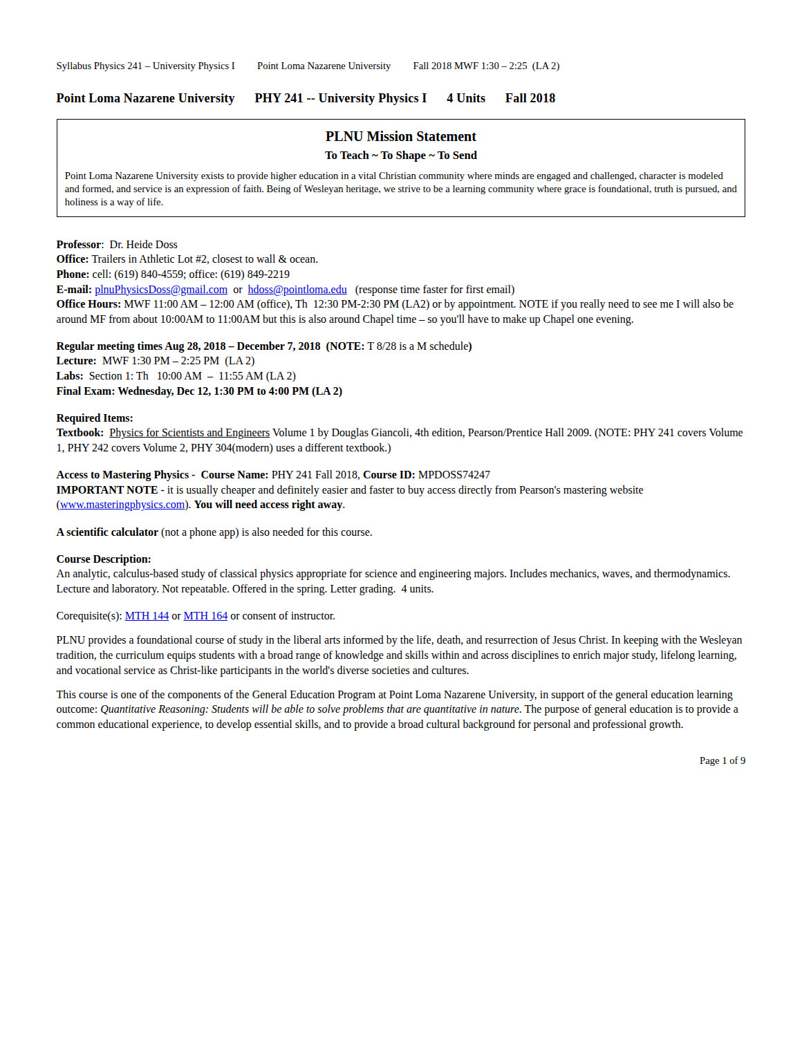Syllabus Physics 241 – University Physics IPoint Loma Nazarene University Fall 2018 MWF 1:30 – 2:25 (LA 2)
Point Loma Nazarene University PHY 241 -- University Physics I 4 Units Fall 2018
PLNU Mission Statement
To Teach ~ To Shape ~ To Send
Point Loma Nazarene University exists to provide higher education in a vital Christian community where minds are engaged and challenged, character is modeled and formed, and service is an expression of faith. Being of Wesleyan heritage, we strive to be a learning community where grace is foundational, truth is pursued, and holiness is a way of life.
Professor: Dr. Heide Doss
Office: Trailers in Athletic Lot #2, closest to wall & ocean.
Phone: cell: (619) 840-4559; office: (619) 849-2219
E-mail: plnuPhysicsDoss@gmail.com or hdoss@pointloma.edu (response time faster for first email)
Office Hours: MWF 11:00 AM – 12:00 AM (office), Th 12:30 PM-2:30 PM (LA2) or by appointment. NOTE if you really need to see me I will also be around MF from about 10:00AM to 11:00AM but this is also around Chapel time – so you'll have to make up Chapel one evening.
Regular meeting times Aug 28, 2018 – December 7, 2018 (NOTE: T 8/28 is a M schedule)
Lecture: MWF 1:30 PM – 2:25 PM (LA 2)
Labs: Section 1: Th 10:00 AM – 11:55 AM (LA 2)
Final Exam: Wednesday, Dec 12, 1:30 PM to 4:00 PM (LA 2)
Required Items:
Textbook: Physics for Scientists and Engineers Volume 1 by Douglas Giancoli, 4th edition, Pearson/Prentice Hall 2009. (NOTE: PHY 241 covers Volume 1, PHY 242 covers Volume 2, PHY 304(modern) uses a different textbook.)
Access to Mastering Physics - Course Name: PHY 241 Fall 2018, Course ID: MPDOSS74247
IMPORTANT NOTE - it is usually cheaper and definitely easier and faster to buy access directly from Pearson's mastering website (www.masteringphysics.com). You will need access right away.
A scientific calculator (not a phone app) is also needed for this course.
Course Description:
An analytic, calculus-based study of classical physics appropriate for science and engineering majors. Includes mechanics, waves, and thermodynamics. Lecture and laboratory. Not repeatable. Offered in the spring. Letter grading. 4 units.
Corequisite(s): MTH 144 or MTH 164 or consent of instructor.
PLNU provides a foundational course of study in the liberal arts informed by the life, death, and resurrection of Jesus Christ. In keeping with the Wesleyan tradition, the curriculum equips students with a broad range of knowledge and skills within and across disciplines to enrich major study, lifelong learning, and vocational service as Christ-like participants in the world's diverse societies and cultures.
This course is one of the components of the General Education Program at Point Loma Nazarene University, in support of the general education learning outcome: Quantitative Reasoning: Students will be able to solve problems that are quantitative in nature. The purpose of general education is to provide a common educational experience, to develop essential skills, and to provide a broad cultural background for personal and professional growth.
Page 1 of 9